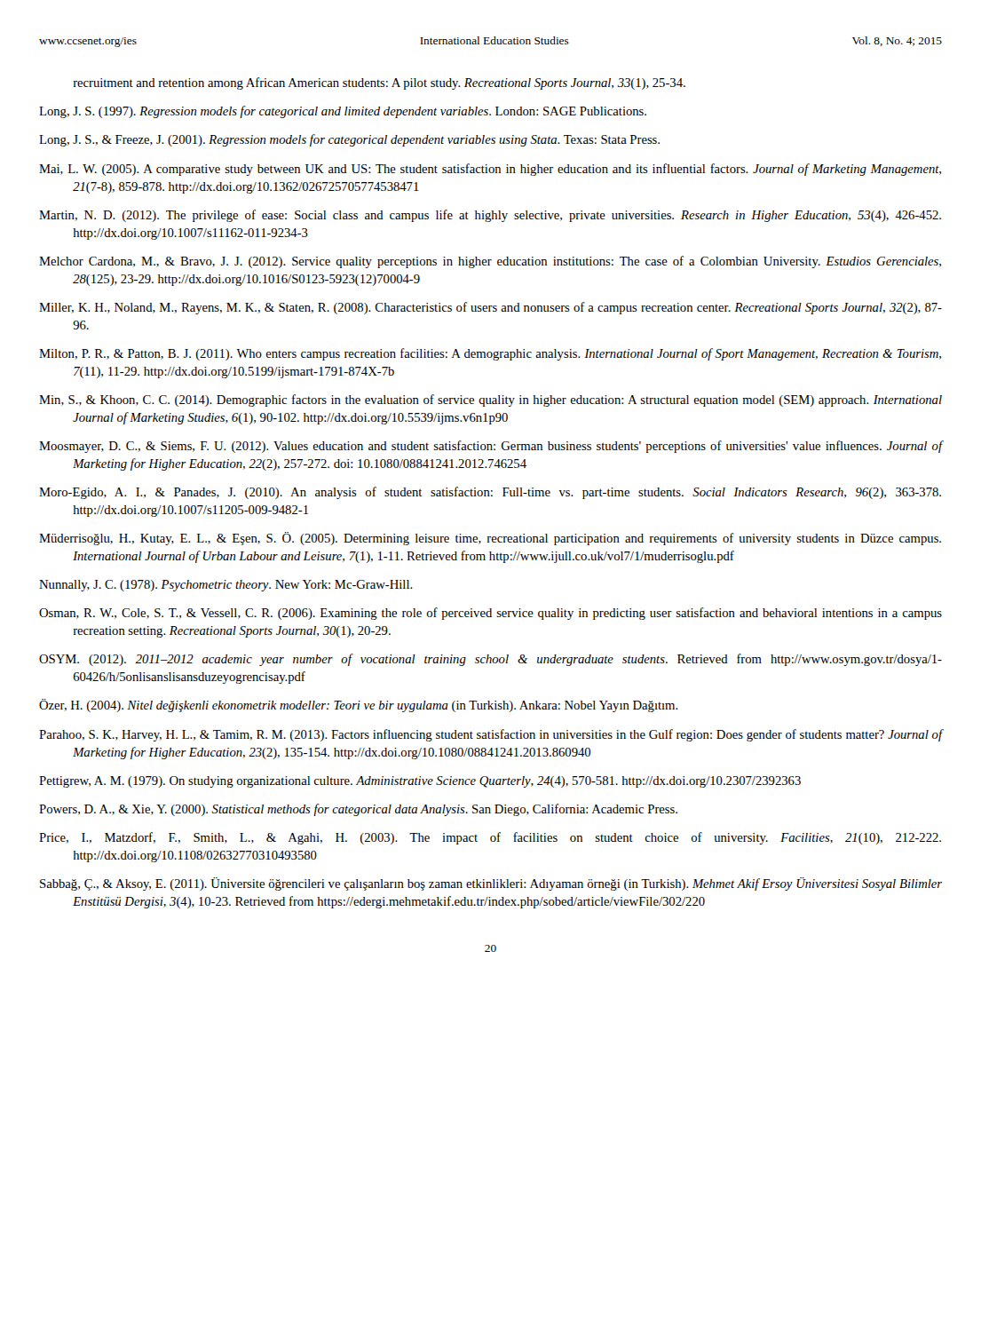www.ccsenet.org/ies International Education Studies Vol. 8, No. 4; 2015
recruitment and retention among African American students: A pilot study. Recreational Sports Journal, 33(1), 25-34.
Long, J. S. (1997). Regression models for categorical and limited dependent variables. London: SAGE Publications.
Long, J. S., & Freeze, J. (2001). Regression models for categorical dependent variables using Stata. Texas: Stata Press.
Mai, L. W. (2005). A comparative study between UK and US: The student satisfaction in higher education and its influential factors. Journal of Marketing Management, 21(7-8), 859-878. http://dx.doi.org/10.1362/026725705774538471
Martin, N. D. (2012). The privilege of ease: Social class and campus life at highly selective, private universities. Research in Higher Education, 53(4), 426-452. http://dx.doi.org/10.1007/s11162-011-9234-3
Melchor Cardona, M., & Bravo, J. J. (2012). Service quality perceptions in higher education institutions: The case of a Colombian University. Estudios Gerenciales, 28(125), 23-29. http://dx.doi.org/10.1016/S0123-5923(12)70004-9
Miller, K. H., Noland, M., Rayens, M. K., & Staten, R. (2008). Characteristics of users and nonusers of a campus recreation center. Recreational Sports Journal, 32(2), 87-96.
Milton, P. R., & Patton, B. J. (2011). Who enters campus recreation facilities: A demographic analysis. International Journal of Sport Management, Recreation & Tourism, 7(11), 11-29. http://dx.doi.org/10.5199/ijsmart-1791-874X-7b
Min, S., & Khoon, C. C. (2014). Demographic factors in the evaluation of service quality in higher education: A structural equation model (SEM) approach. International Journal of Marketing Studies, 6(1), 90-102. http://dx.doi.org/10.5539/ijms.v6n1p90
Moosmayer, D. C., & Siems, F. U. (2012). Values education and student satisfaction: German business students' perceptions of universities' value influences. Journal of Marketing for Higher Education, 22(2), 257-272. doi: 10.1080/08841241.2012.746254
Moro-Egido, A. I., & Panades, J. (2010). An analysis of student satisfaction: Full-time vs. part-time students. Social Indicators Research, 96(2), 363-378. http://dx.doi.org/10.1007/s11205-009-9482-1
Müderrisoğlu, H., Kutay, E. L., & Eşen, S. Ö. (2005). Determining leisure time, recreational participation and requirements of university students in Düzce campus. International Journal of Urban Labour and Leisure, 7(1), 1-11. Retrieved from http://www.ijull.co.uk/vol7/1/muderrisoglu.pdf
Nunnally, J. C. (1978). Psychometric theory. New York: Mc-Graw-Hill.
Osman, R. W., Cole, S. T., & Vessell, C. R. (2006). Examining the role of perceived service quality in predicting user satisfaction and behavioral intentions in a campus recreation setting. Recreational Sports Journal, 30(1), 20-29.
OSYM. (2012). 2011–2012 academic year number of vocational training school & undergraduate students. Retrieved from http://www.osym.gov.tr/dosya/1-60426/h/5onlisanslisansduzeyogrencisay.pdf
Özer, H. (2004). Nitel değişkenli ekonometrik modeller: Teori ve bir uygulama (in Turkish). Ankara: Nobel Yayın Dağıtım.
Parahoo, S. K., Harvey, H. L., & Tamim, R. M. (2013). Factors influencing student satisfaction in universities in the Gulf region: Does gender of students matter? Journal of Marketing for Higher Education, 23(2), 135-154. http://dx.doi.org/10.1080/08841241.2013.860940
Pettigrew, A. M. (1979). On studying organizational culture. Administrative Science Quarterly, 24(4), 570-581. http://dx.doi.org/10.2307/2392363
Powers, D. A., & Xie, Y. (2000). Statistical methods for categorical data Analysis. San Diego, California: Academic Press.
Price, I., Matzdorf, F., Smith, L., & Agahi, H. (2003). The impact of facilities on student choice of university. Facilities, 21(10), 212-222. http://dx.doi.org/10.1108/02632770310493580
Sabbağ, Ç., & Aksoy, E. (2011). Üniversite öğrencileri ve çalışanların boş zaman etkinlikleri: Adıyaman örneği (in Turkish). Mehmet Akif Ersoy Üniversitesi Sosyal Bilimler Enstitüsü Dergisi, 3(4), 10-23. Retrieved from https://edergi.mehmetakif.edu.tr/index.php/sobed/article/viewFile/302/220
20